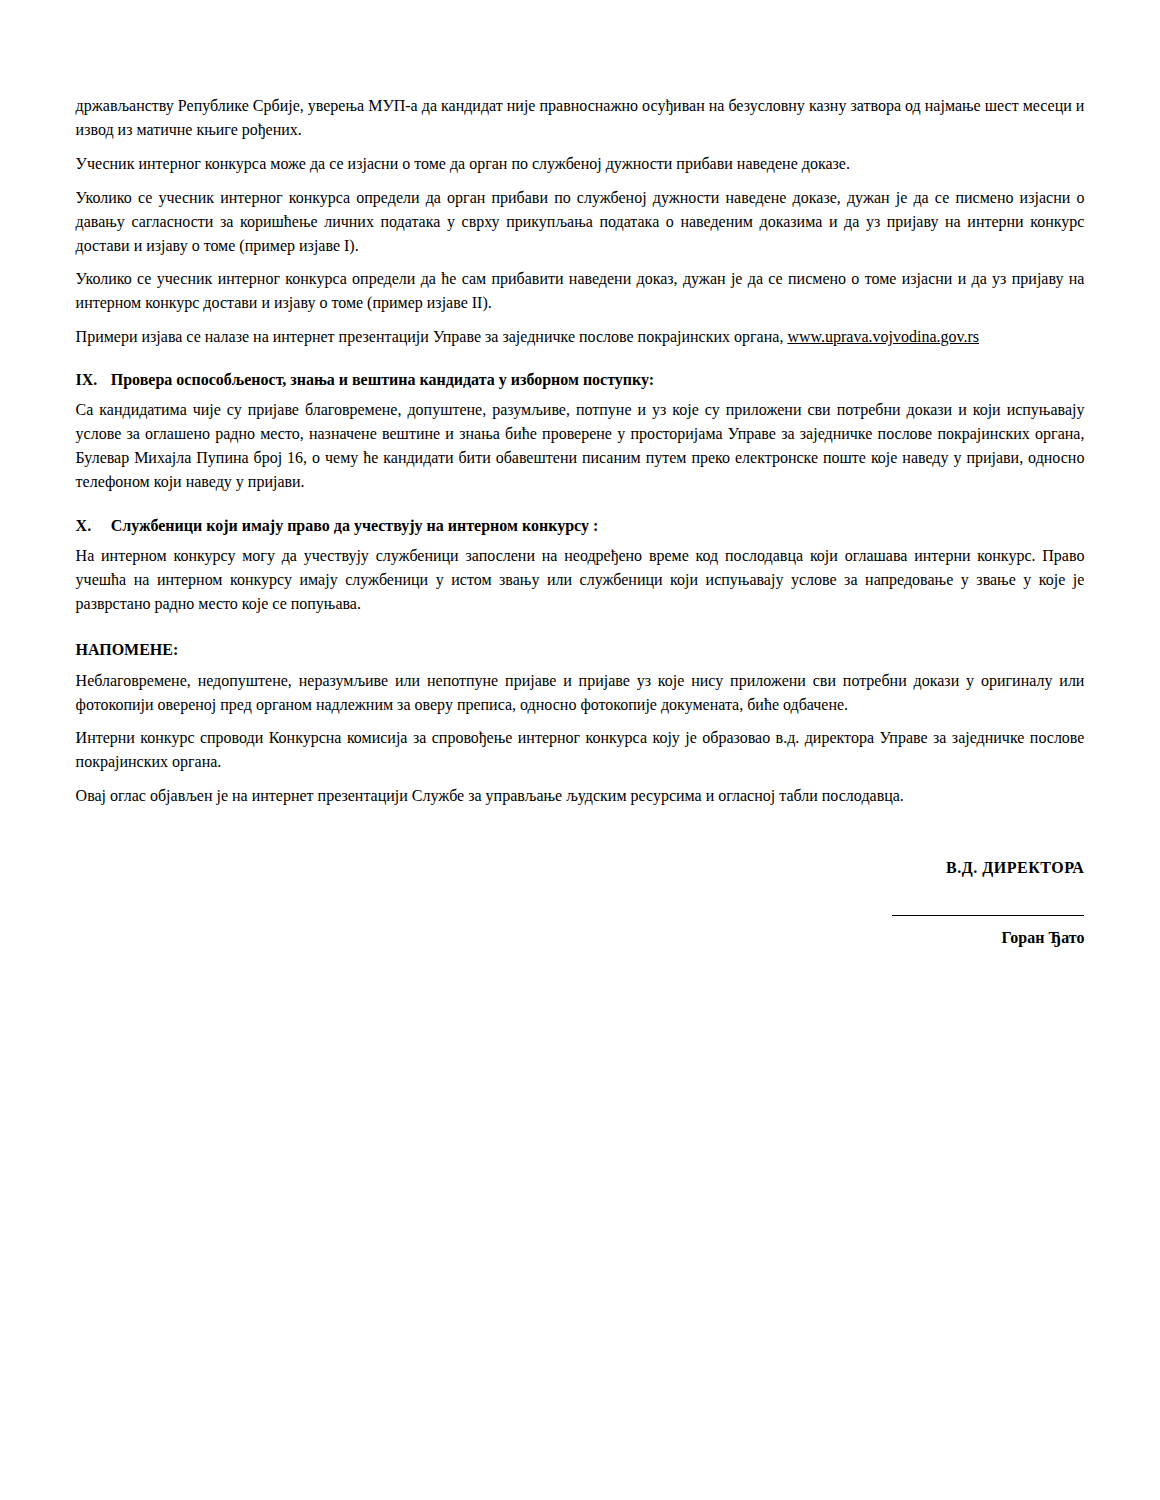држављанству Републике Србије, уверења МУП-а да кандидат није правноснажно осуђиван на безусловну казну затвора од најмање шест месеци и извод из матичне књиге рођених.
Учесник интерног конкурса може да се изјасни о томе да орган по службеној дужности прибави наведене доказе.
Уколико се учесник интерног конкурса определи да орган прибави по службеној дужности наведене доказе, дужан је да се писмено изјасни о давању сагласности за коришћење личних података у сврху прикупљања података о наведеним доказима и да уз пријаву на интерни конкурс достави и изјаву о томе (пример изјаве I).
Уколико се учесник интерног конкурса определи да ће сам прибавити наведени доказ, дужан је да се писмено о томе изјасни и да уз пријаву на интерном конкурс достави и изјаву о томе (пример изјаве II).
Примери изјава се налазе на интернет презентацији Управе за заједничке послове покрајинских органа, www.uprava.vojvodina.gov.rs
IX. Провера оспособљеност, знања и вештина кандидата у изборном поступку:
Са кандидатима чије су пријаве благовремене, допуштене, разумљиве, потпуне и уз које су приложени сви потребни докази и који испуњавају услове за оглашено радно место, назначене вештине и знања биће проверене у просторијама Управе за заједничке послове покрајинских органа, Булевар Михајла Пупина број 16, о чему ће кандидати бити обавештени писаним путем преко електронске поште које наведу у пријави, односно телефоном који наведу у пријави.
X. Службеници који имају право да учествују на интерном конкурсу :
На интерном конкурсу могу да учествују службеници запослени на неодређено време код послодавца који оглашава интерни конкурс. Право учешћа на интерном конкурсу имају службеници у истом звању или службеници који испуњавају услове за напредовање у звање у које је разврстано радно место које се попуњава.
НАПОМЕНЕ:
Неблаговремене, недопуштене, неразумљиве или непотпуне пријаве и пријаве уз које нису приложени сви потребни докази у оригиналу или фотокопији овереној пред органом надлежним за оверу преписа, односно фотокопије докумената, биће одбачене.
Интерни конкурс спроводи Конкурсна комисија за спровођење интерног конкурса коју је образовао в.д. директора Управе за заједничке послове покрајинских органа.
Овај оглас објављен је на интернет презентацији Службе за управљање људским ресурсима и огласној табли послодавца.
В.Д. ДИРЕКТОРА
Горан Ђато